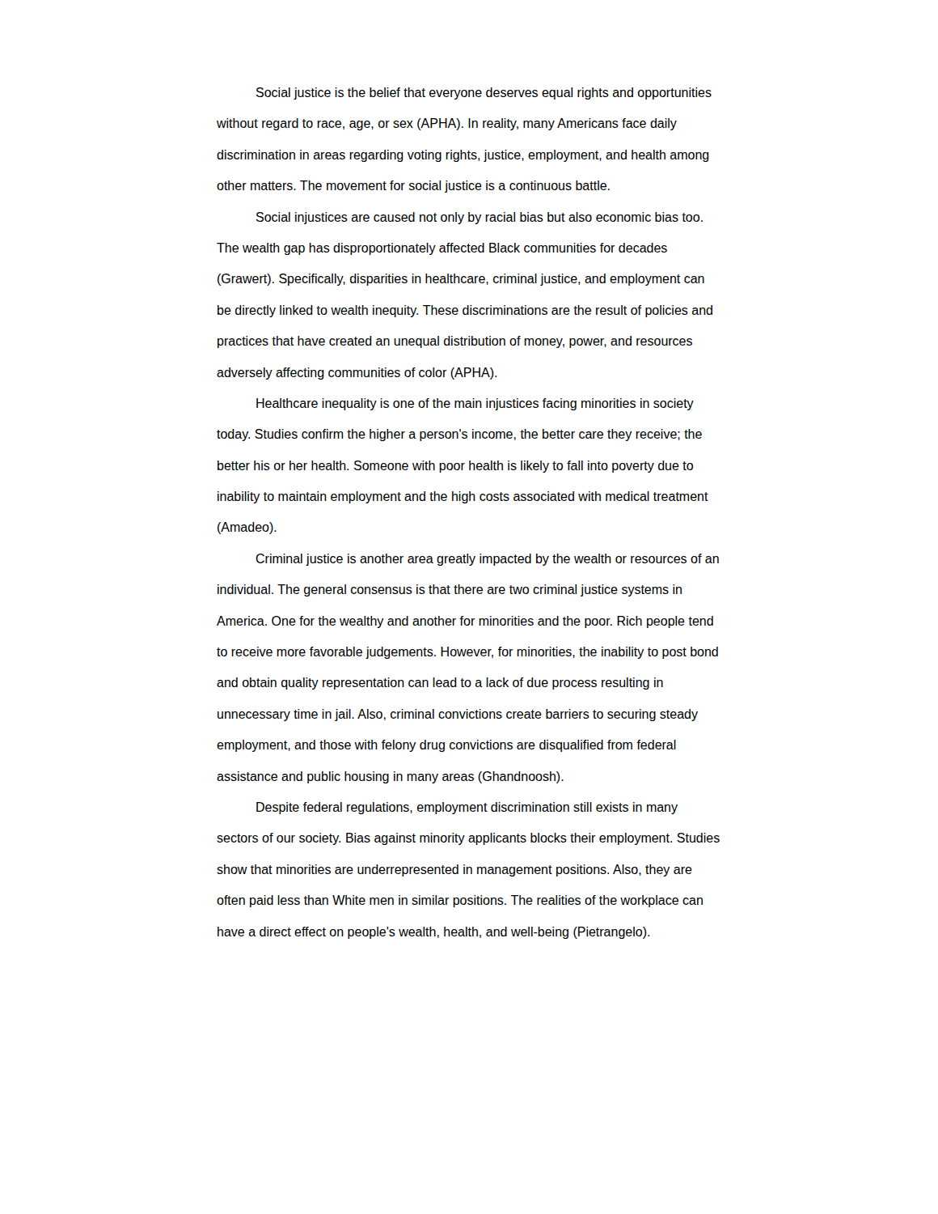Social justice is the belief that everyone deserves equal rights and opportunities without regard to race, age, or sex (APHA). In reality, many Americans face daily discrimination in areas regarding voting rights, justice, employment, and health among other matters. The movement for social justice is a continuous battle.
Social injustices are caused not only by racial bias but also economic bias too. The wealth gap has disproportionately affected Black communities for decades (Grawert). Specifically, disparities in healthcare, criminal justice, and employment can be directly linked to wealth inequity. These discriminations are the result of policies and practices that have created an unequal distribution of money, power, and resources adversely affecting communities of color (APHA).
Healthcare inequality is one of the main injustices facing minorities in society today. Studies confirm the higher a person's income, the better care they receive; the better his or her health. Someone with poor health is likely to fall into poverty due to inability to maintain employment and the high costs associated with medical treatment (Amadeo).
Criminal justice is another area greatly impacted by the wealth or resources of an individual. The general consensus is that there are two criminal justice systems in America. One for the wealthy and another for minorities and the poor. Rich people tend to receive more favorable judgements. However, for minorities, the inability to post bond and obtain quality representation can lead to a lack of due process resulting in unnecessary time in jail. Also, criminal convictions create barriers to securing steady employment, and those with felony drug convictions are disqualified from federal assistance and public housing in many areas (Ghandnoosh).
Despite federal regulations, employment discrimination still exists in many sectors of our society. Bias against minority applicants blocks their employment. Studies show that minorities are underrepresented in management positions. Also, they are often paid less than White men in similar positions. The realities of the workplace can have a direct effect on people's wealth, health, and well-being (Pietrangelo).